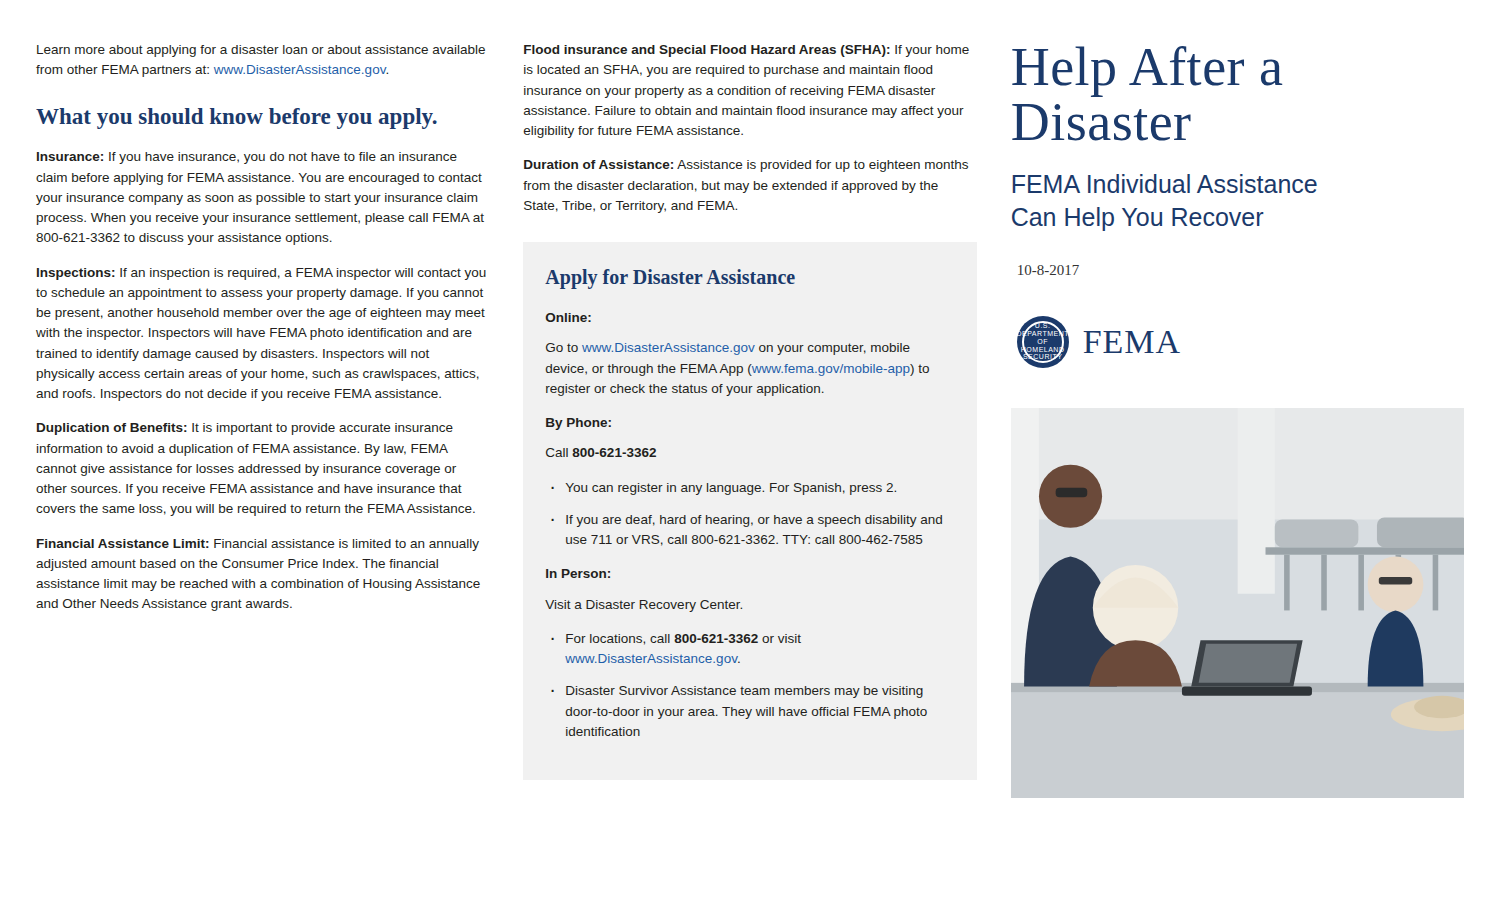Learn more about applying for a disaster loan or about assistance available from other FEMA partners at: www.DisasterAssistance.gov.
What you should know before you apply.
Insurance: If you have insurance, you do not have to file an insurance claim before applying for FEMA assistance. You are encouraged to contact your insurance company as soon as possible to start your insurance claim process. When you receive your insurance settlement, please call FEMA at 800-621-3362 to discuss your assistance options.
Inspections: If an inspection is required, a FEMA inspector will contact you to schedule an appointment to assess your property damage. If you cannot be present, another household member over the age of eighteen may meet with the inspector. Inspectors will have FEMA photo identification and are trained to identify damage caused by disasters. Inspectors will not physically access certain areas of your home, such as crawlspaces, attics, and roofs. Inspectors do not decide if you receive FEMA assistance.
Duplication of Benefits: It is important to provide accurate insurance information to avoid a duplication of FEMA assistance. By law, FEMA cannot give assistance for losses addressed by insurance coverage or other sources. If you receive FEMA assistance and have insurance that covers the same loss, you will be required to return the FEMA Assistance.
Financial Assistance Limit: Financial assistance is limited to an annually adjusted amount based on the Consumer Price Index. The financial assistance limit may be reached with a combination of Housing Assistance and Other Needs Assistance grant awards.
Flood insurance and Special Flood Hazard Areas (SFHA): If your home is located an SFHA, you are required to purchase and maintain flood insurance on your property as a condition of receiving FEMA disaster assistance. Failure to obtain and maintain flood insurance may affect your eligibility for future FEMA assistance.
Duration of Assistance: Assistance is provided for up to eighteen months from the disaster declaration, but may be extended if approved by the State, Tribe, or Territory, and FEMA.
Apply for Disaster Assistance
Online:
Go to www.DisasterAssistance.gov on your computer, mobile device, or through the FEMA App (www.fema.gov/mobile-app) to register or check the status of your application.
By Phone:
Call 800-621-3362
You can register in any language. For Spanish, press 2.
If you are deaf, hard of hearing, or have a speech disability and use 711 or VRS, call 800-621-3362. TTY: call 800-462-7585
In Person:
Visit a Disaster Recovery Center.
For locations, call 800-621-3362 or visit www.DisasterAssistance.gov.
Disaster Survivor Assistance team members may be visiting door-to-door in your area. They will have official FEMA photo identification
Help After a Disaster
FEMA Individual Assistance
Can Help You Recover
10-8-2017
U.S. DEPARTMENT OF HOMELAND SECURITY
FEMA